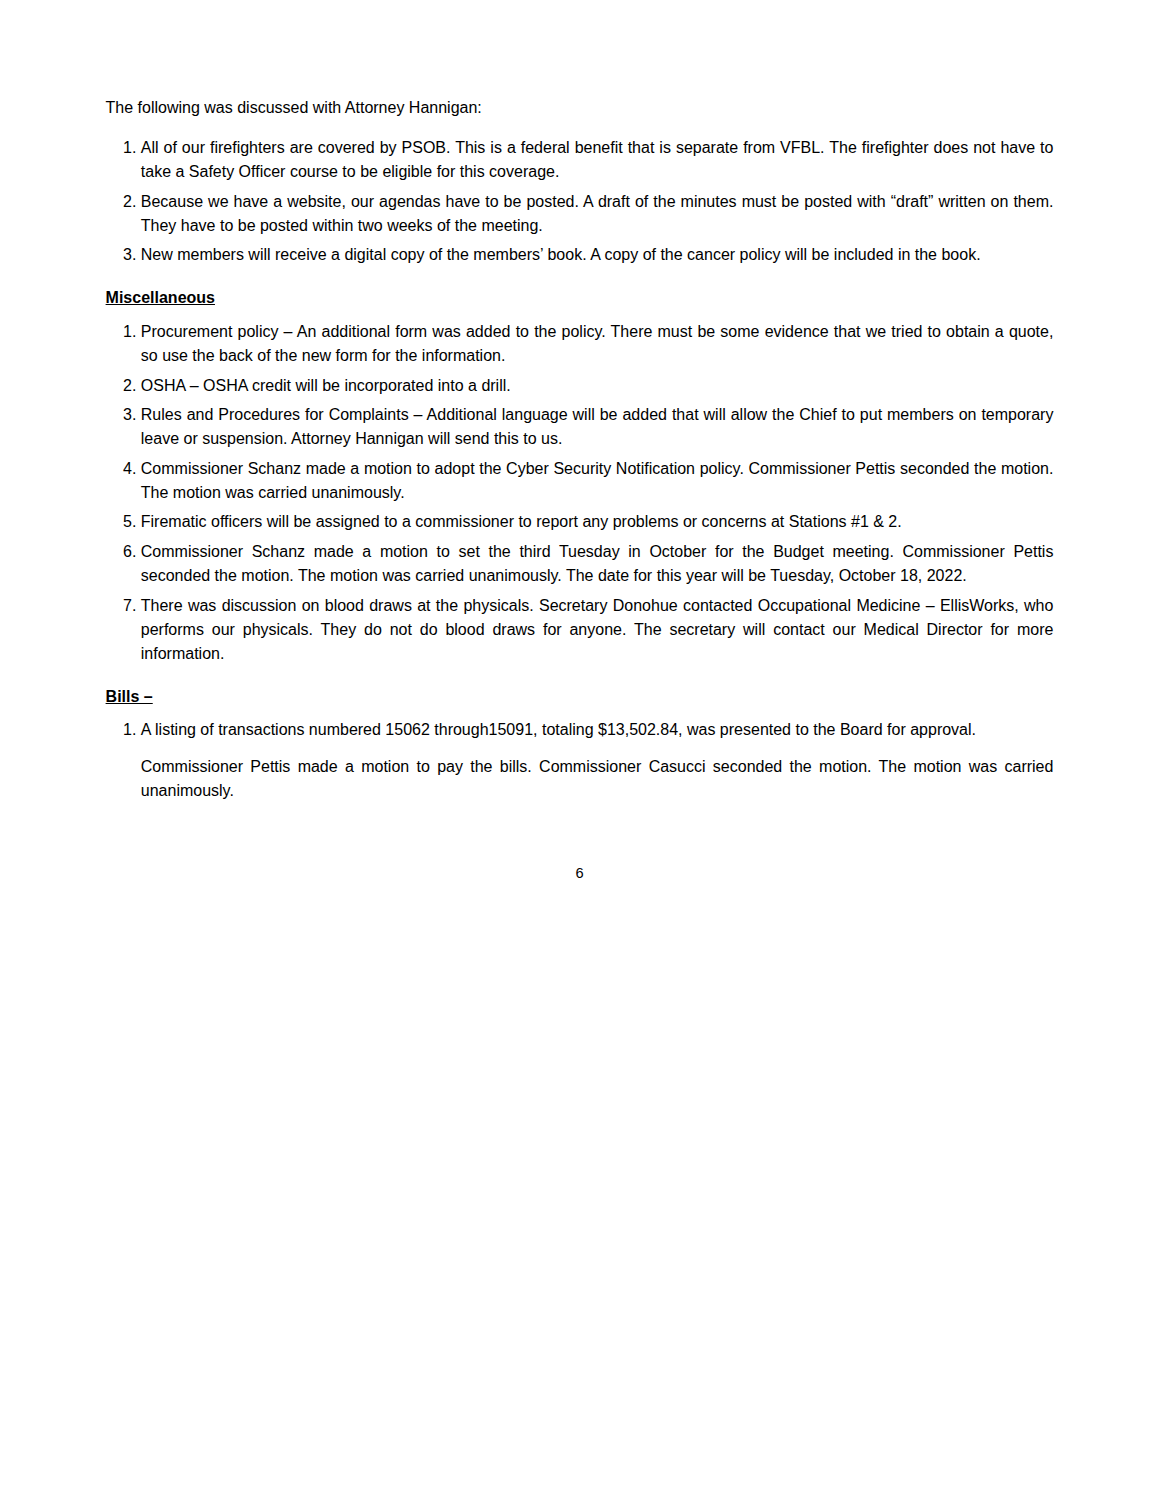The following was discussed with Attorney Hannigan:
All of our firefighters are covered by PSOB. This is a federal benefit that is separate from VFBL. The firefighter does not have to take a Safety Officer course to be eligible for this coverage.
Because we have a website, our agendas have to be posted. A draft of the minutes must be posted with “draft” written on them. They have to be posted within two weeks of the meeting.
New members will receive a digital copy of the members’ book. A copy of the cancer policy will be included in the book.
Miscellaneous
Procurement policy – An additional form was added to the policy. There must be some evidence that we tried to obtain a quote, so use the back of the new form for the information.
OSHA – OSHA credit will be incorporated into a drill.
Rules and Procedures for Complaints – Additional language will be added that will allow the Chief to put members on temporary leave or suspension. Attorney Hannigan will send this to us.
Commissioner Schanz made a motion to adopt the Cyber Security Notification policy. Commissioner Pettis seconded the motion. The motion was carried unanimously.
Firematic officers will be assigned to a commissioner to report any problems or concerns at Stations #1 & 2.
Commissioner Schanz made a motion to set the third Tuesday in October for the Budget meeting. Commissioner Pettis seconded the motion. The motion was carried unanimously. The date for this year will be Tuesday, October 18, 2022.
There was discussion on blood draws at the physicals. Secretary Donohue contacted Occupational Medicine – EllisWorks, who performs our physicals. They do not do blood draws for anyone. The secretary will contact our Medical Director for more information.
Bills –
A listing of transactions numbered 15062 through15091, totaling $13,502.84, was presented to the Board for approval.
Commissioner Pettis made a motion to pay the bills. Commissioner Casucci seconded the motion. The motion was carried unanimously.
6